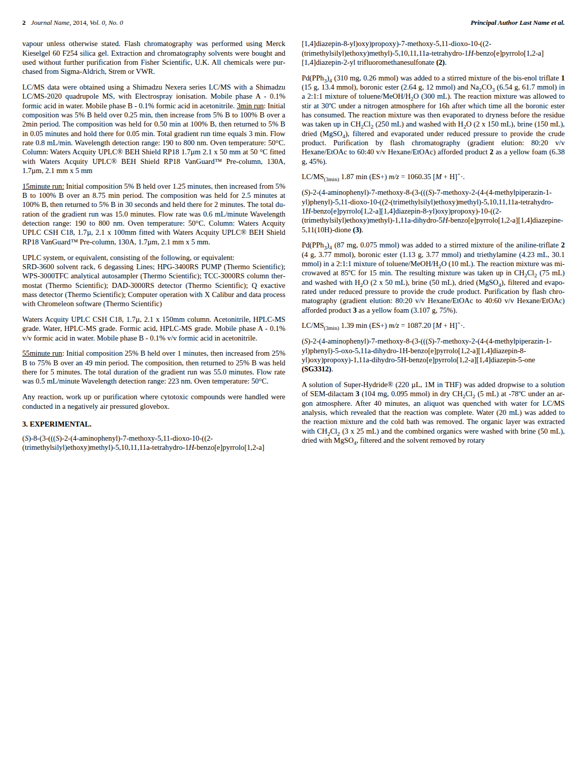2 Journal Name, 2014, Vol. 0, No. 0
Principal Author Last Name et al.
vapour unless otherwise stated. Flash chromatography was performed using Merck Kieselgel 60 F254 silica gel. Extraction and chromatography solvents were bought and used without further purification from Fisher Scientific, U.K. All chemicals were purchased from Sigma-Aldrich, Strem or VWR.
LC/MS data were obtained using a Shimadzu Nexera series LC/MS with a Shimadzu LC/MS-2020 quadrupole MS, with Electrospray ionisation. Mobile phase A - 0.1% formic acid in water. Mobile phase B - 0.1% formic acid in acetonitrile. 3min run: Initial composition was 5% B held over 0.25 min, then increase from 5% B to 100% B over a 2min period. The composition was held for 0.50 min at 100% B, then returned to 5% B in 0.05 minutes and hold there for 0.05 min. Total gradient run time equals 3 min. Flow rate 0.8 mL/min. Wavelength detection range: 190 to 800 nm. Oven temperature: 50°C. Column: Waters Acquity UPLC® BEH Shield RP18 1.7µm 2.1 x 50 mm at 50 °C fitted with Waters Acquity UPLC® BEH Shield RP18 VanGuard™ Pre-column, 130A, 1.7µm, 2.1 mm x 5 mm
15minute run: Initial composition 5% B held over 1.25 minutes, then increased from 5% B to 100% B over an 8.75 min period. The composition was held for 2.5 minutes at 100% B, then returned to 5% B in 30 seconds and held there for 2 minutes. The total duration of the gradient run was 15.0 minutes. Flow rate was 0.6 mL/minute Wavelength detection range: 190 to 800 nm. Oven temperature: 50°C. Column: Waters Acquity UPLC CSH C18, 1.7µ, 2.1 x 100mm fitted with Waters Acquity UPLC® BEH Shield RP18 VanGuard™ Pre-column, 130A, 1.7µm, 2.1 mm x 5 mm.
UPLC system, or equivalent, consisting of the following, or equivalent:
SRD-3600 solvent rack, 6 degassing Lines; HPG-3400RS PUMP (Thermo Scientific); WPS-3000TFC analytical autosampler (Thermo Scientific); TCC-3000RS column thermostat (Thermo Scientific); DAD-3000RS detector (Thermo Scientific); Q exactive mass detector (Thermo Scientific); Computer operation with X Calibur and data process with Chromeleon software (Thermo Scientific)
Waters Acquity UPLC CSH C18, 1.7µ, 2.1 x 150mm column. Acetonitrile, HPLC-MS grade. Water, HPLC-MS grade. Formic acid, HPLC-MS grade. Mobile phase A - 0.1% v/v formic acid in water. Mobile phase B - 0.1% v/v formic acid in acetonitrile.
55minute run: Initial composition 25% B held over 1 minutes, then increased from 25% B to 75% B over an 49 min period. The composition, then returned to 25% B was held there for 5 minutes. The total duration of the gradient run was 55.0 minutes. Flow rate was 0.5 mL/minute Wavelength detection range: 223 nm. Oven temperature: 50°C.
Any reaction, work up or purification where cytotoxic compounds were handled were conducted in a negatively air pressured glovebox.
3. EXPERIMENTAL.
(S)-8-(3-(((S)-2-(4-aminophenyl)-7-methoxy-5,11-dioxo-10-((2-(trimethylsilyl)ethoxy)methyl)-5,10,11,11a-tetrahydro-1H-benzo[e]pyrrolo[1,2-a][1,4]diazepin-8-yl)oxy)propoxy)-7-methoxy-5,11-dioxo-10-((2-(trimethylsilyl)ethoxy)methyl)-5,10,11,11a-tetrahydro-1H-benzo[e]pyrrolo[1,2-a][1,4]diazepin-2-yl trifluoromethanesulfonate (2).
Pd(PPh3)4 (310 mg, 0.26 mmol) was added to a stirred mixture of the bis-enol triflate 1 (15 g, 13.4 mmol), boronic ester (2.64 g, 12 mmol) and Na2CO3 (6.54 g, 61.7 mmol) in a 2:1:1 mixture of toluene/MeOH/H2O (300 mL). The reaction mixture was allowed to stir at 30ºC under a nitrogen atmosphere for 16h after which time all the boronic ester has consumed. The reaction mixture was then evaporated to dryness before the residue was taken up in CH2Cl2 (250 mL) and washed with H2O (2 x 150 mL), brine (150 mL), dried (MgSO4), filtered and evaporated under reduced pressure to provide the crude product. Purification by flash chromatography (gradient elution: 80:20 v/v Hexane/EtOAc to 60:40 v/v Hexane/EtOAc) afforded product 2 as a yellow foam (6.38 g, 45%).
LC/MS(3min) 1.87 min (ES+) m/z = 1060.35 [M + H]+·.
(S)-2-(4-aminophenyl)-7-methoxy-8-(3-(((S)-7-methoxy-2-(4-(4-methylpiperazin-1-yl)phenyl)-5,11-dioxo-10-((2-(trimethylsilyl)ethoxy)methyl)-5,10,11,11a-tetrahydro-1H-benzo[e]pyrrolo[1,2-a][1,4]diazepin-8-yl)oxy)propoxy)-10-((2-(trimethylsilyl)ethoxy)methyl)-1,11a-dihydro-5H-benzo[e]pyrrolo[1,2-a][1,4]diazepine-5,11(10H)-dione (3).
Pd(PPh3)4 (87 mg, 0.075 mmol) was added to a stirred mixture of the aniline-triflate 2 (4 g, 3.77 mmol), boronic ester (1.13 g, 3.77 mmol) and triethylamine (4.23 mL, 30.1 mmol) in a 2:1:1 mixture of toluene/MeOH/H2O (10 mL). The reaction mixture was microwaved at 85ºC for 15 min. The resulting mixture was taken up in CH2Cl2 (75 mL) and washed with H2O (2 x 50 mL), brine (50 mL), dried (MgSO4), filtered and evaporated under reduced pressure to provide the crude product. Purification by flash chromatography (gradient elution: 80:20 v/v Hexane/EtOAc to 40:60 v/v Hexane/EtOAc) afforded product 3 as a yellow foam (3.107 g, 75%).
LC/MS(3min) 1.39 min (ES+) m/z = 1087.20 [M + H]+·.
(S)-2-(4-aminophenyl)-7-methoxy-8-(3-(((S)-7-methoxy-2-(4-(4-methylpiperazin-1-yl)phenyl)-5-oxo-5,11a-dihydro-1H-benzo[e]pyrrolo[1,2-a][1,4]diazepin-8-yl)oxy)propoxy)-1,11a-dihydro-5H-benzo[e]pyrrolo[1,2-a][1,4]diazepin-5-one (SG3312).
A solution of Super-Hydride® (220 µL, 1M in THF) was added dropwise to a solution of SEM-dilactam 3 (104 mg, 0.095 mmol) in dry CH2Cl2 (5 mL) at -78ºC under an argon atmosphere. After 40 minutes, an aliquot was quenched with water for LC/MS analysis, which revealed that the reaction was complete. Water (20 mL) was added to the reaction mixture and the cold bath was removed. The organic layer was extracted with CH2Cl2 (3 x 25 mL) and the combined organics were washed with brine (50 mL), dried with MgSO4, filtered and the solvent removed by rotary